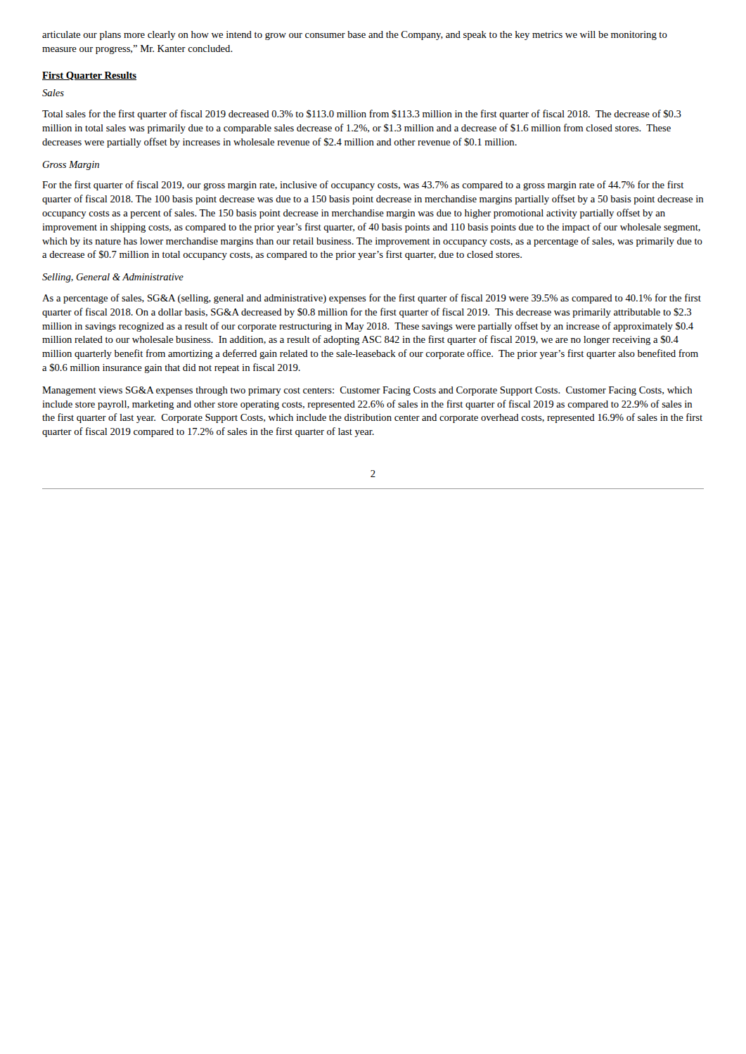articulate our plans more clearly on how we intend to grow our consumer base and the Company, and speak to the key metrics we will be monitoring to measure our progress,” Mr. Kanter concluded.
First Quarter Results
Sales
Total sales for the first quarter of fiscal 2019 decreased 0.3% to $113.0 million from $113.3 million in the first quarter of fiscal 2018. The decrease of $0.3 million in total sales was primarily due to a comparable sales decrease of 1.2%, or $1.3 million and a decrease of $1.6 million from closed stores. These decreases were partially offset by increases in wholesale revenue of $2.4 million and other revenue of $0.1 million.
Gross Margin
For the first quarter of fiscal 2019, our gross margin rate, inclusive of occupancy costs, was 43.7% as compared to a gross margin rate of 44.7% for the first quarter of fiscal 2018. The 100 basis point decrease was due to a 150 basis point decrease in merchandise margins partially offset by a 50 basis point decrease in occupancy costs as a percent of sales. The 150 basis point decrease in merchandise margin was due to higher promotional activity partially offset by an improvement in shipping costs, as compared to the prior year’s first quarter, of 40 basis points and 110 basis points due to the impact of our wholesale segment, which by its nature has lower merchandise margins than our retail business. The improvement in occupancy costs, as a percentage of sales, was primarily due to a decrease of $0.7 million in total occupancy costs, as compared to the prior year’s first quarter, due to closed stores.
Selling, General & Administrative
As a percentage of sales, SG&A (selling, general and administrative) expenses for the first quarter of fiscal 2019 were 39.5% as compared to 40.1% for the first quarter of fiscal 2018. On a dollar basis, SG&A decreased by $0.8 million for the first quarter of fiscal 2019. This decrease was primarily attributable to $2.3 million in savings recognized as a result of our corporate restructuring in May 2018. These savings were partially offset by an increase of approximately $0.4 million related to our wholesale business. In addition, as a result of adopting ASC 842 in the first quarter of fiscal 2019, we are no longer receiving a $0.4 million quarterly benefit from amortizing a deferred gain related to the sale-leaseback of our corporate office. The prior year’s first quarter also benefited from a $0.6 million insurance gain that did not repeat in fiscal 2019.
Management views SG&A expenses through two primary cost centers: Customer Facing Costs and Corporate Support Costs. Customer Facing Costs, which include store payroll, marketing and other store operating costs, represented 22.6% of sales in the first quarter of fiscal 2019 as compared to 22.9% of sales in the first quarter of last year. Corporate Support Costs, which include the distribution center and corporate overhead costs, represented 16.9% of sales in the first quarter of fiscal 2019 compared to 17.2% of sales in the first quarter of last year.
2